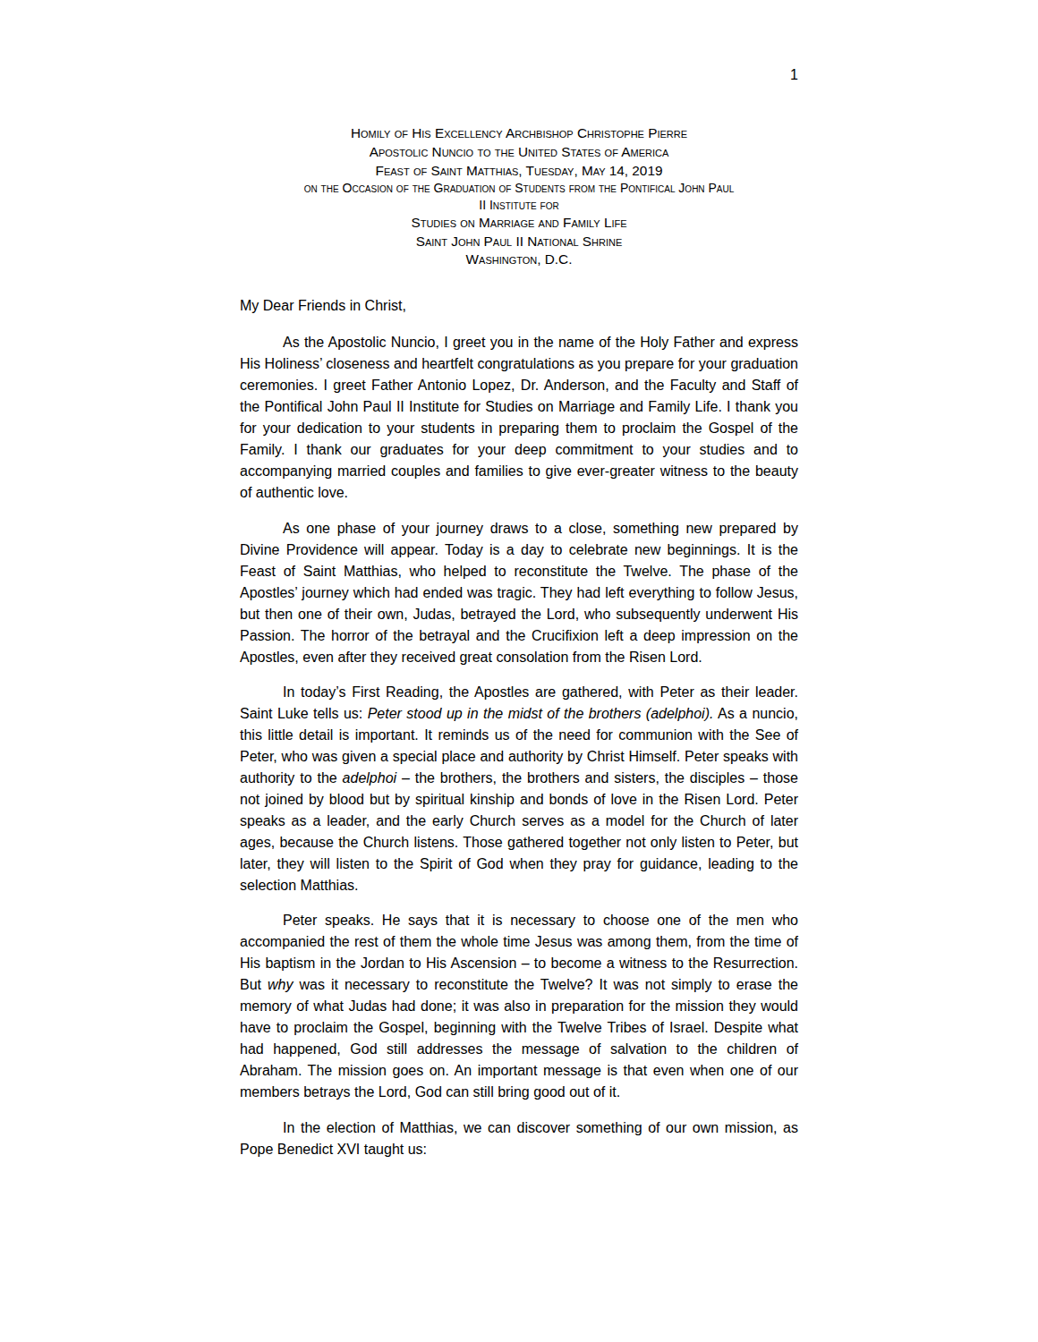1
Homily of His Excellency Archbishop Christophe Pierre
Apostolic Nuncio to the United States of America
Feast of Saint Matthias, Tuesday, May 14, 2019
on the Occasion of the Graduation of Students from the Pontifical John Paul II Institute for
Studies on Marriage and Family Life
Saint John Paul II National Shrine
Washington, D.C.
My Dear Friends in Christ,
As the Apostolic Nuncio, I greet you in the name of the Holy Father and express His Holiness’ closeness and heartfelt congratulations as you prepare for your graduation ceremonies. I greet Father Antonio Lopez, Dr. Anderson, and the Faculty and Staff of the Pontifical John Paul II Institute for Studies on Marriage and Family Life. I thank you for your dedication to your students in preparing them to proclaim the Gospel of the Family. I thank our graduates for your deep commitment to your studies and to accompanying married couples and families to give ever-greater witness to the beauty of authentic love.
As one phase of your journey draws to a close, something new prepared by Divine Providence will appear. Today is a day to celebrate new beginnings. It is the Feast of Saint Matthias, who helped to reconstitute the Twelve. The phase of the Apostles’ journey which had ended was tragic. They had left everything to follow Jesus, but then one of their own, Judas, betrayed the Lord, who subsequently underwent His Passion. The horror of the betrayal and the Crucifixion left a deep impression on the Apostles, even after they received great consolation from the Risen Lord.
In today’s First Reading, the Apostles are gathered, with Peter as their leader. Saint Luke tells us: Peter stood up in the midst of the brothers (adelphoi). As a nuncio, this little detail is important. It reminds us of the need for communion with the See of Peter, who was given a special place and authority by Christ Himself. Peter speaks with authority to the adelphoi – the brothers, the brothers and sisters, the disciples – those not joined by blood but by spiritual kinship and bonds of love in the Risen Lord. Peter speaks as a leader, and the early Church serves as a model for the Church of later ages, because the Church listens. Those gathered together not only listen to Peter, but later, they will listen to the Spirit of God when they pray for guidance, leading to the selection Matthias.
Peter speaks. He says that it is necessary to choose one of the men who accompanied the rest of them the whole time Jesus was among them, from the time of His baptism in the Jordan to His Ascension – to become a witness to the Resurrection. But why was it necessary to reconstitute the Twelve? It was not simply to erase the memory of what Judas had done; it was also in preparation for the mission they would have to proclaim the Gospel, beginning with the Twelve Tribes of Israel. Despite what had happened, God still addresses the message of salvation to the children of Abraham. The mission goes on. An important message is that even when one of our members betrays the Lord, God can still bring good out of it.
In the election of Matthias, we can discover something of our own mission, as Pope Benedict XVI taught us: